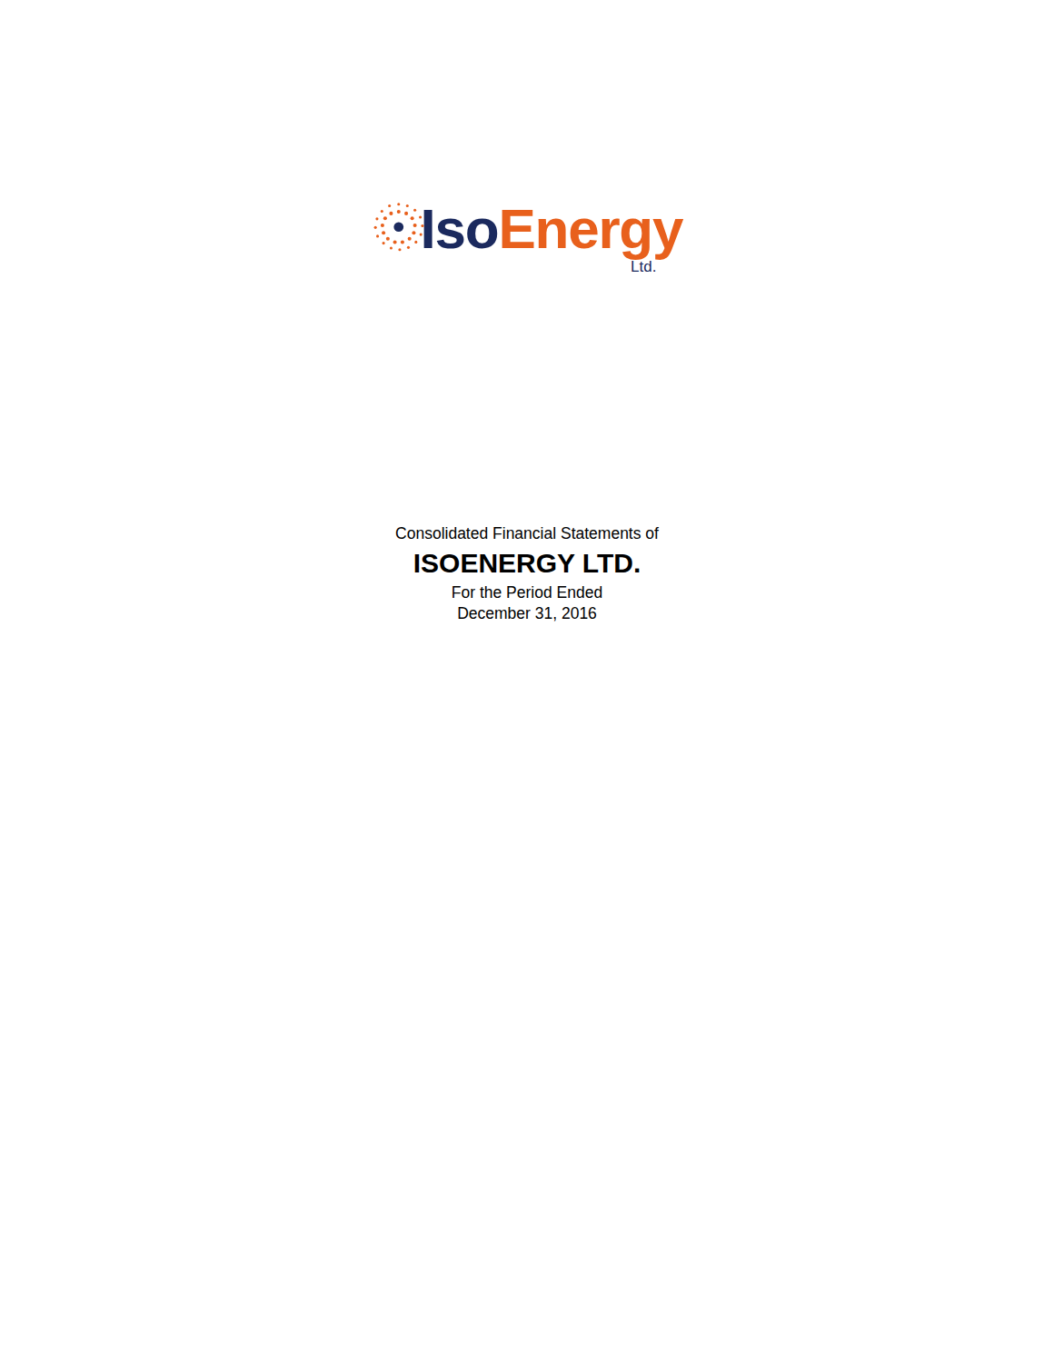Iso Energy Ltd.
Consolidated Financial Statements of
ISOENERGY LTD.
For the Period Ended
December 31, 2016